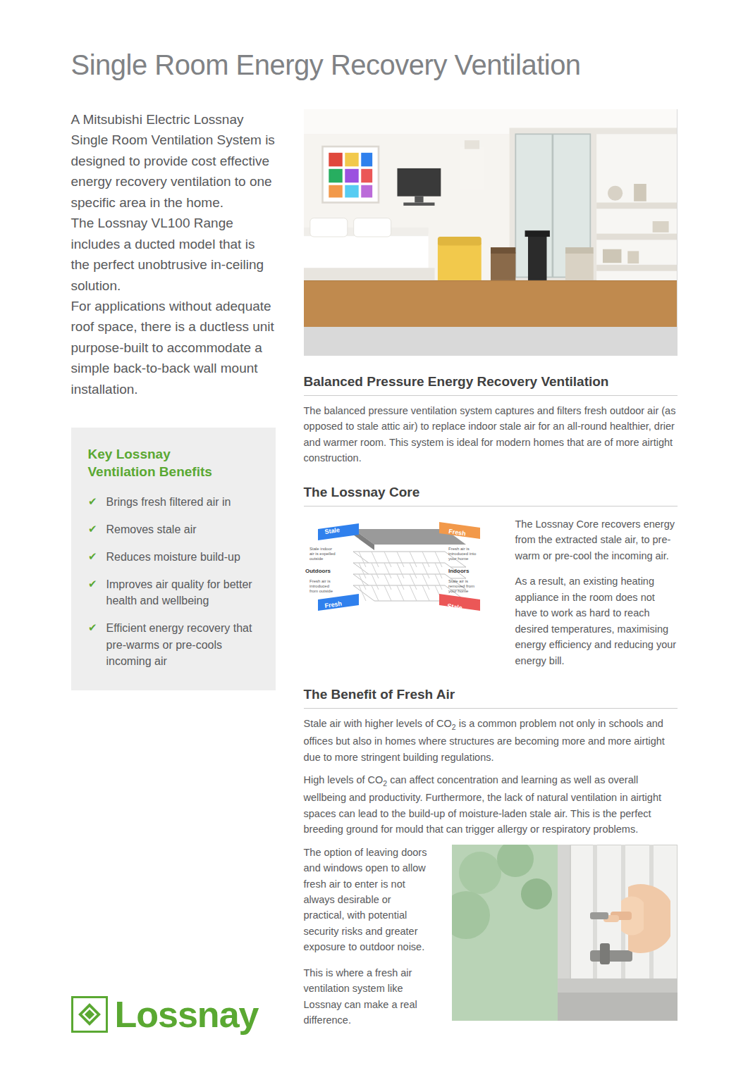Single Room Energy Recovery Ventilation
A Mitsubishi Electric Lossnay Single Room Ventilation System is designed to provide cost effective energy recovery ventilation to one specific area in the home.
The Lossnay VL100 Range includes a ducted model that is the perfect unobtrusive in-ceiling solution.
For applications without adequate roof space, there is a ductless unit purpose-built to accommodate a simple back-to-back wall mount installation.
Key Lossnay
Ventilation Benefits
Brings fresh filtered air in
Removes stale air
Reduces moisture build-up
Improves air quality for better health and wellbeing
Efficient energy recovery that pre-warms or pre-cools incoming air
Balanced Pressure Energy Recovery Ventilation
The balanced pressure ventilation system captures and filters fresh outdoor air (as opposed to stale attic air) to replace indoor stale air for an all-round healthier, drier and warmer room. This system is ideal for modern homes that are of more airtight construction.
The Lossnay Core
Stale Fresh Fresh Stale Stale indoor air is expelled outside Fresh air is introduced into your home Outdoors Indoors Fresh air is introduced from outside Stale air is removed from your home
The Lossnay Core recovers energy from the extracted stale air, to pre-warm or pre-cool the incoming air.
As a result, an existing heating appliance in the room does not have to work as hard to reach desired temperatures, maximising energy efficiency and reducing your energy bill.
The Benefit of Fresh Air
Stale air with higher levels of CO2 is a common problem not only in schools and offices but also in homes where structures are becoming more and more airtight due to more stringent building regulations.
High levels of CO2 can affect concentration and learning as well as overall wellbeing and productivity. Furthermore, the lack of natural ventilation in airtight spaces can lead to the build-up of moisture-laden stale air. This is the perfect breeding ground for mould that can trigger allergy or respiratory problems.
The option of leaving doors and windows open to allow fresh air to enter is not always desirable or practical, with potential security risks and greater exposure to outdoor noise.
This is where a fresh air ventilation system like Lossnay can make a real difference.
Lossnay